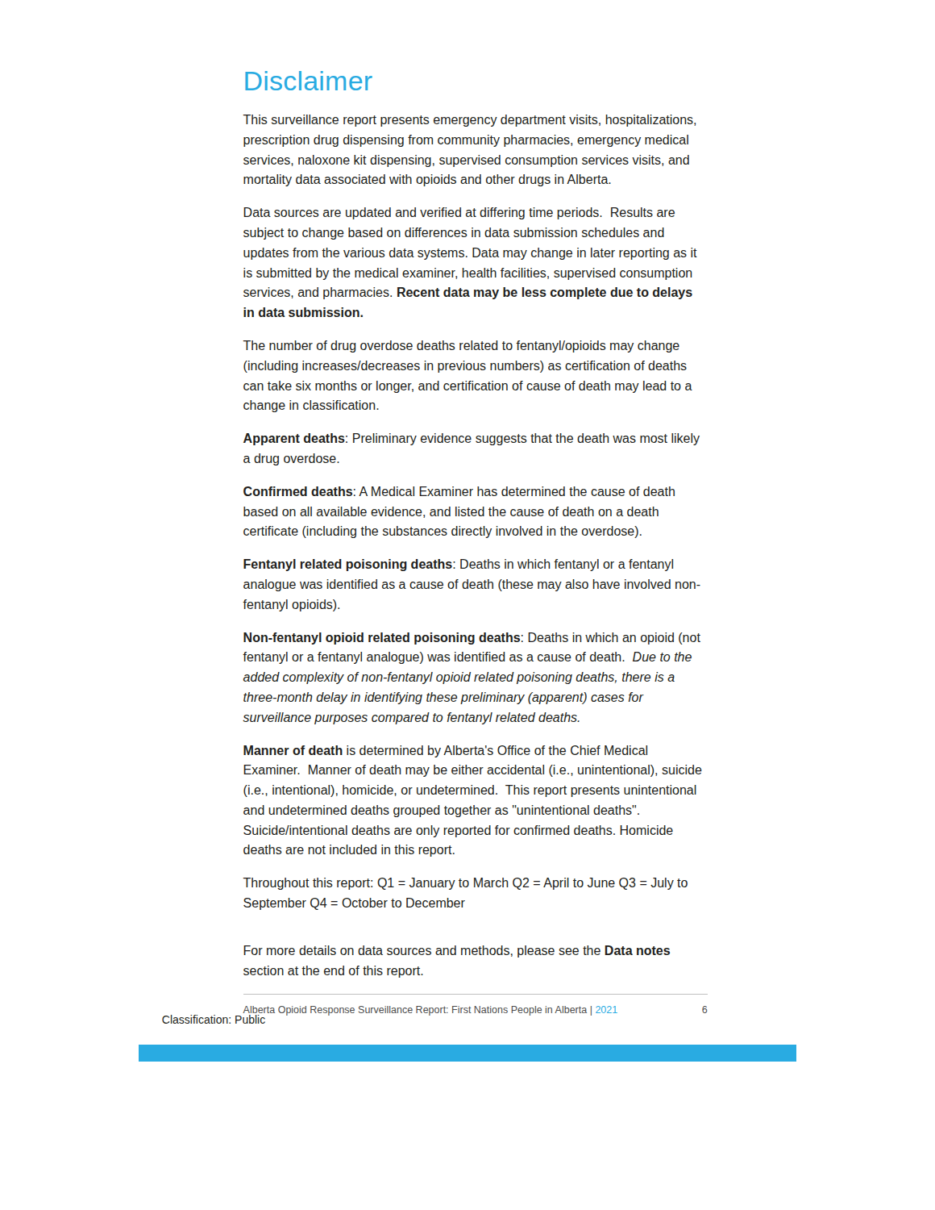Disclaimer
This surveillance report presents emergency department visits, hospitalizations, prescription drug dispensing from community pharmacies, emergency medical services, naloxone kit dispensing, supervised consumption services visits, and mortality data associated with opioids and other drugs in Alberta.
Data sources are updated and verified at differing time periods. Results are subject to change based on differences in data submission schedules and updates from the various data systems. Data may change in later reporting as it is submitted by the medical examiner, health facilities, supervised consumption services, and pharmacies. Recent data may be less complete due to delays in data submission.
The number of drug overdose deaths related to fentanyl/opioids may change (including increases/decreases in previous numbers) as certification of deaths can take six months or longer, and certification of cause of death may lead to a change in classification.
Apparent deaths: Preliminary evidence suggests that the death was most likely a drug overdose.
Confirmed deaths: A Medical Examiner has determined the cause of death based on all available evidence, and listed the cause of death on a death certificate (including the substances directly involved in the overdose).
Fentanyl related poisoning deaths: Deaths in which fentanyl or a fentanyl analogue was identified as a cause of death (these may also have involved non-fentanyl opioids).
Non-fentanyl opioid related poisoning deaths: Deaths in which an opioid (not fentanyl or a fentanyl analogue) was identified as a cause of death. Due to the added complexity of non-fentanyl opioid related poisoning deaths, there is a three-month delay in identifying these preliminary (apparent) cases for surveillance purposes compared to fentanyl related deaths.
Manner of death is determined by Alberta's Office of the Chief Medical Examiner. Manner of death may be either accidental (i.e., unintentional), suicide (i.e., intentional), homicide, or undetermined. This report presents unintentional and undetermined deaths grouped together as "unintentional deaths". Suicide/intentional deaths are only reported for confirmed deaths. Homicide deaths are not included in this report.
Throughout this report: Q1 = January to March Q2 = April to June Q3 = July to September Q4 = October to December
For more details on data sources and methods, please see the Data notes section at the end of this report.
Alberta Opioid Response Surveillance Report: First Nations People in Alberta | 2021
6
Classification: Public